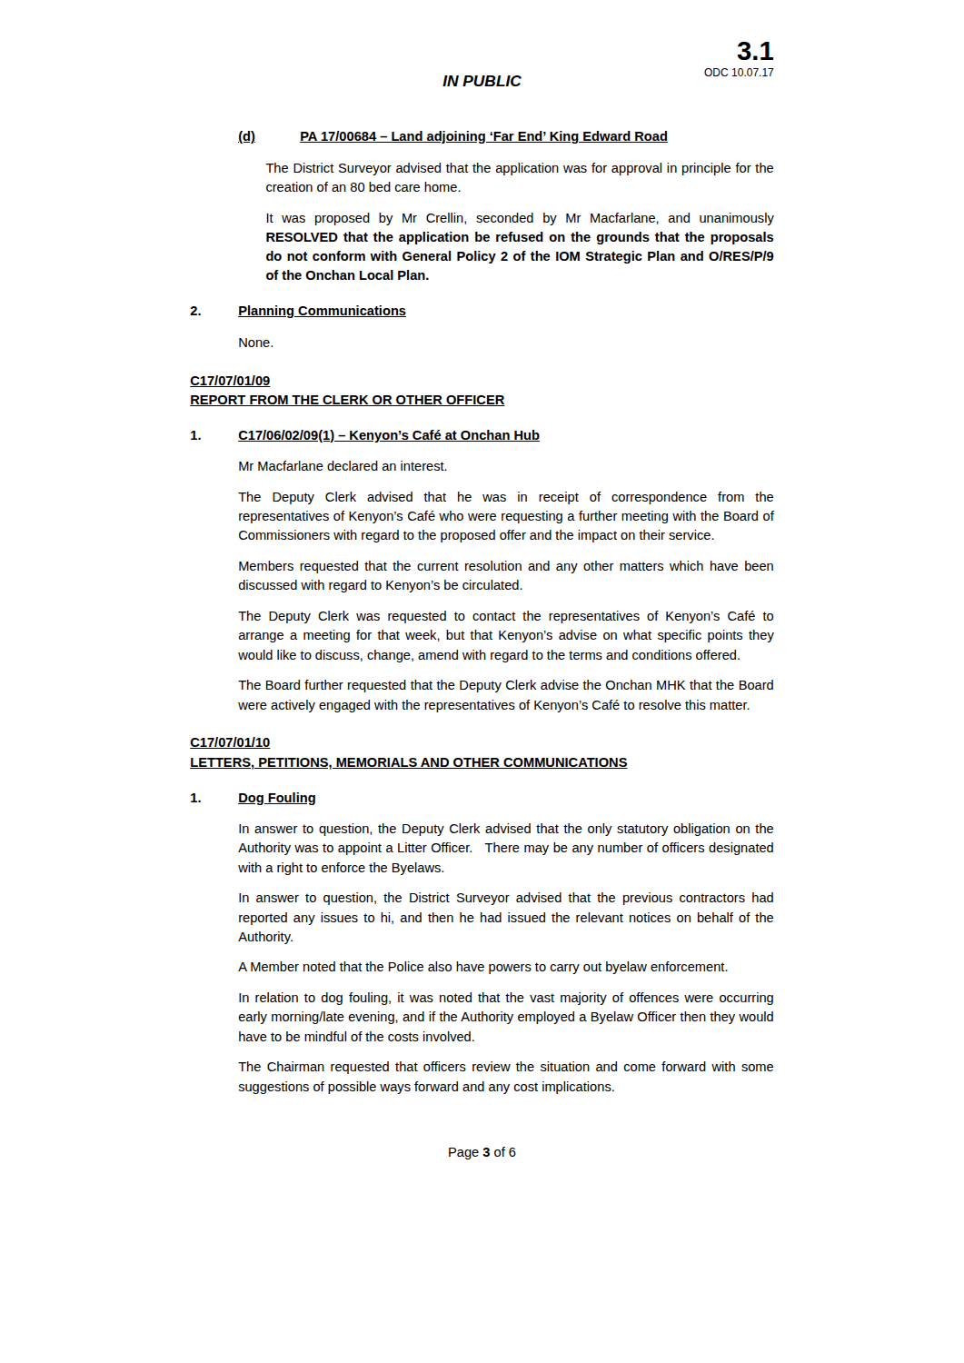3.1
ODC 10.07.17
IN PUBLIC
(d)
PA 17/00684 – Land adjoining ‘Far End’ King Edward Road
The District Surveyor advised that the application was for approval in principle for the creation of an 80 bed care home.
It was proposed by Mr Crellin, seconded by Mr Macfarlane, and unanimously RESOLVED that the application be refused on the grounds that the proposals do not conform with General Policy 2 of the IOM Strategic Plan and O/RES/P/9 of the Onchan Local Plan.
2.
Planning Communications
None.
C17/07/01/09
REPORT FROM THE CLERK OR OTHER OFFICER
1.
C17/06/02/09(1) – Kenyon’s Café at Onchan Hub
Mr Macfarlane declared an interest.
The Deputy Clerk advised that he was in receipt of correspondence from the representatives of Kenyon’s Café who were requesting a further meeting with the Board of Commissioners with regard to the proposed offer and the impact on their service.
Members requested that the current resolution and any other matters which have been discussed with regard to Kenyon’s be circulated.
The Deputy Clerk was requested to contact the representatives of Kenyon’s Café to arrange a meeting for that week, but that Kenyon’s advise on what specific points they would like to discuss, change, amend with regard to the terms and conditions offered.
The Board further requested that the Deputy Clerk advise the Onchan MHK that the Board were actively engaged with the representatives of Kenyon’s Café to resolve this matter.
C17/07/01/10
LETTERS, PETITIONS, MEMORIALS AND OTHER COMMUNICATIONS
1.
Dog Fouling
In answer to question, the Deputy Clerk advised that the only statutory obligation on the Authority was to appoint a Litter Officer. There may be any number of officers designated with a right to enforce the Byelaws.
In answer to question, the District Surveyor advised that the previous contractors had reported any issues to hi, and then he had issued the relevant notices on behalf of the Authority.
A Member noted that the Police also have powers to carry out byelaw enforcement.
In relation to dog fouling, it was noted that the vast majority of offences were occurring early morning/late evening, and if the Authority employed a Byelaw Officer then they would have to be mindful of the costs involved.
The Chairman requested that officers review the situation and come forward with some suggestions of possible ways forward and any cost implications.
Page 3 of 6